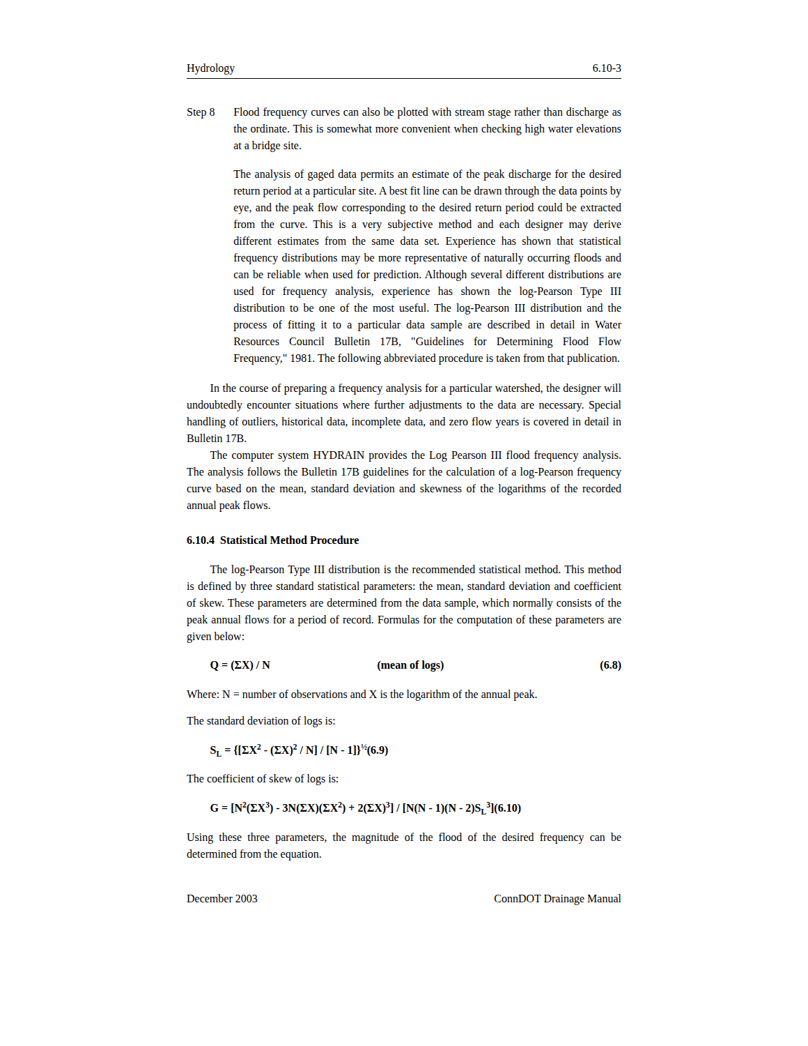Hydrology
6.10-3
Step 8
Flood frequency curves can also be plotted with stream stage rather than discharge as the ordinate. This is somewhat more convenient when checking high water elevations at a bridge site.
The analysis of gaged data permits an estimate of the peak discharge for the desired return period at a particular site. A best fit line can be drawn through the data points by eye, and the peak flow corresponding to the desired return period could be extracted from the curve. This is a very subjective method and each designer may derive different estimates from the same data set. Experience has shown that statistical frequency distributions may be more representative of naturally occurring floods and can be reliable when used for prediction. Although several different distributions are used for frequency analysis, experience has shown the log-Pearson Type III distribution to be one of the most useful. The log-Pearson III distribution and the process of fitting it to a particular data sample are described in detail in Water Resources Council Bulletin 17B, "Guidelines for Determining Flood Flow Frequency," 1981. The following abbreviated procedure is taken from that publication.
In the course of preparing a frequency analysis for a particular watershed, the designer will undoubtedly encounter situations where further adjustments to the data are necessary. Special handling of outliers, historical data, incomplete data, and zero flow years is covered in detail in Bulletin 17B.
The computer system HYDRAIN provides the Log Pearson III flood frequency analysis. The analysis follows the Bulletin 17B guidelines for the calculation of a log-Pearson frequency curve based on the mean, standard deviation and skewness of the logarithms of the recorded annual peak flows.
6.10.4 Statistical Method Procedure
The log-Pearson Type III distribution is the recommended statistical method. This method is defined by three standard statistical parameters: the mean, standard deviation and coefficient of skew. These parameters are determined from the data sample, which normally consists of the peak annual flows for a period of record. Formulas for the computation of these parameters are given below:
Q = (ΣX) / N
(mean of logs)
(6.8)
Where: N = number of observations and X is the logarithm of the annual peak.
The standard deviation of logs is:
SL = {[ΣX2 - (ΣX)2 / N] / [N - 1]}½
(6.9)
The coefficient of skew of logs is:
G = [N2(ΣX3) - 3N(ΣX)(ΣX2) + 2(ΣX)3] / [N(N - 1)(N - 2)SL3]
(6.10)
Using these three parameters, the magnitude of the flood of the desired frequency can be determined from the equation.
December 2003
ConnDOT Drainage Manual